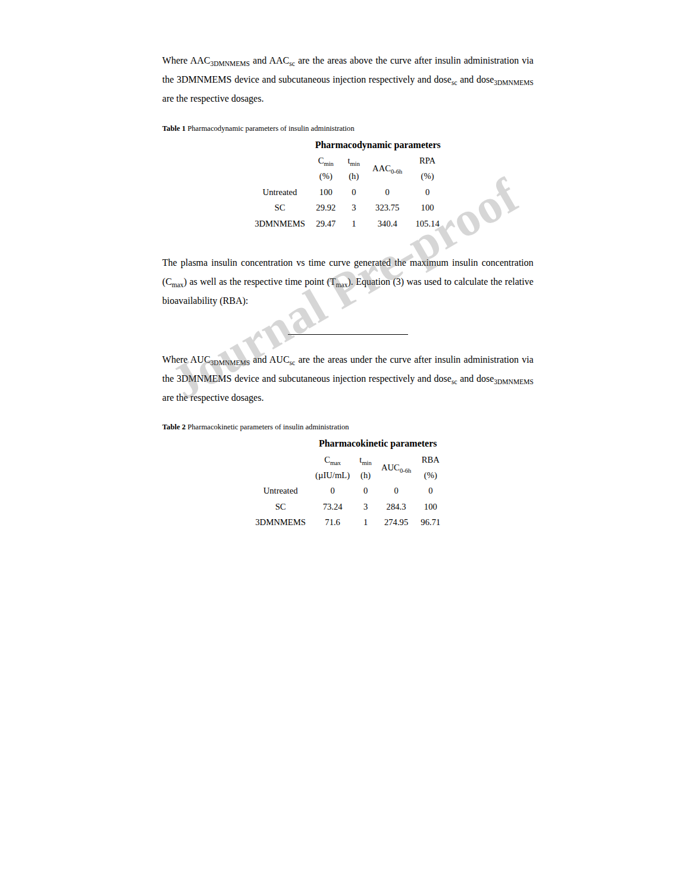Journal Pre-proof
Where AAC3DMNMEMS and AACsc are the areas above the curve after insulin administration via the 3DMNMEMS device and subcutaneous injection respectively and dosesc and dose3DMNMEMS are the respective dosages.
Table 1 Pharmacodynamic parameters of insulin administration
| | Pharmacodynamic parameters |
| | C min | t min | AAC 0-6h | RPA |
| | (%) | (h) | (%) |
| Untreated | 100 | 0 | 0 | 0 |
| SC | 29.92 | 3 | 323.75 | 100 |
| 3DMNMEMS | 29.47 | 1 | 340.4 | 105.14 |
The plasma insulin concentration vs time curve generated the maximum insulin concentration (Cmax) as well as the respective time point (Tmax). Equation (3) was used to calculate the relative bioavailability (RBA):
Where AUC3DMNMEMS and AUCsc are the areas under the curve after insulin administration via the 3DMNMEMS device and subcutaneous injection respectively and dosesc and dose3DMNMEMS are the respective dosages.
Table 2 Pharmacokinetic parameters of insulin administration
| | Pharmacokinetic parameters |
| | C max | t min | AUC 0-6h | RBA |
| | (µIU/mL) | (h) | (%) |
| Untreated | 0 | 0 | 0 | 0 |
| SC | 73.24 | 3 | 284.3 | 100 |
| 3DMNMEMS | 71.6 | 1 | 274.95 | 96.71 |